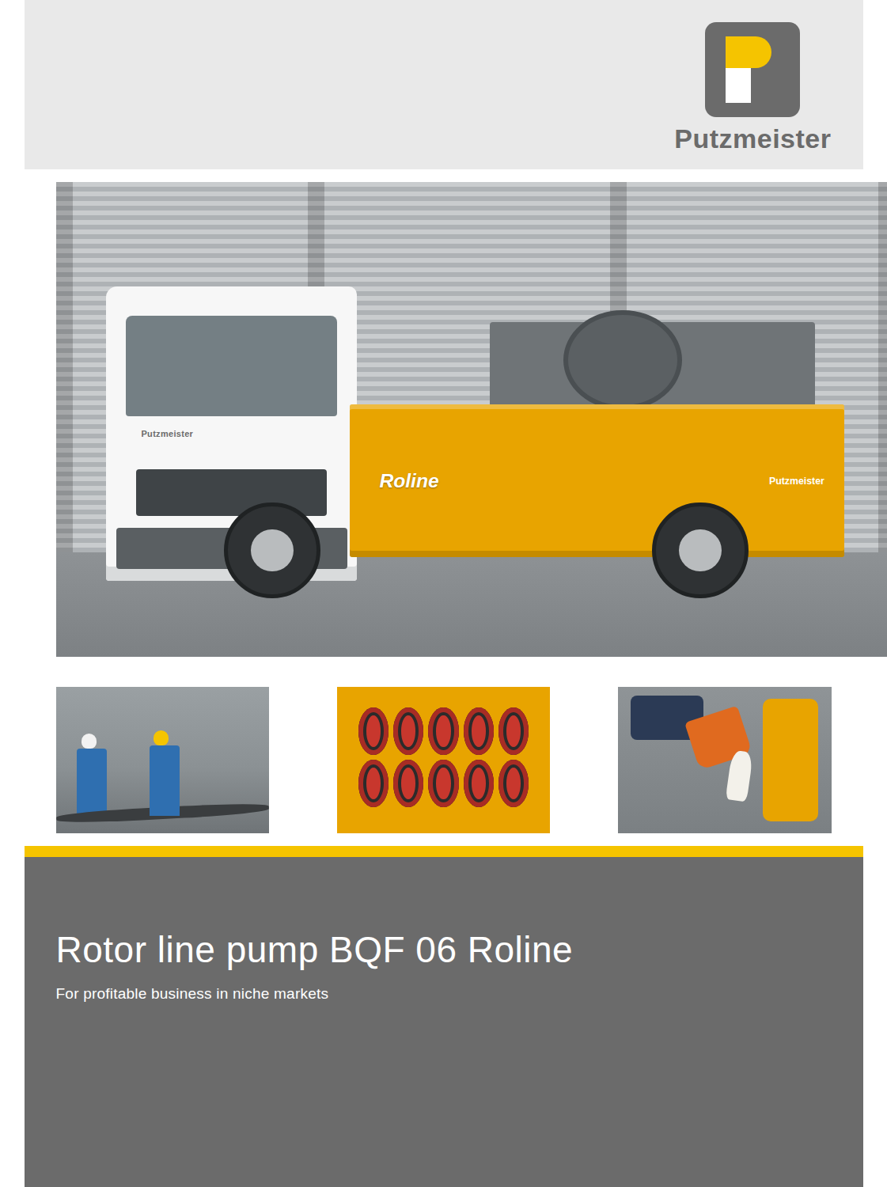Putzmeister
Putzmeister
Roline Putzmeister
Workers placing material on site
Red delivery pipes
Priming the delivery line
Rotor line pump BQF 06 Roline
For profitable business in niche markets